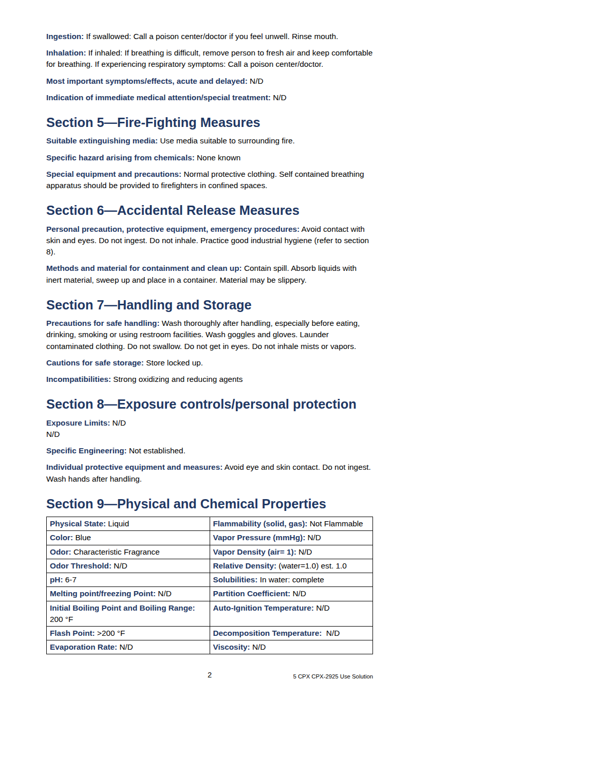Ingestion: If swallowed: Call a poison center/doctor if you feel unwell. Rinse mouth.
Inhalation: If inhaled: If breathing is difficult, remove person to fresh air and keep comfortable for breathing. If experiencing respiratory symptoms: Call a poison center/doctor.
Most important symptoms/effects, acute and delayed: N/D
Indication of immediate medical attention/special treatment: N/D
Section 5—Fire-Fighting Measures
Suitable extinguishing media: Use media suitable to surrounding fire.
Specific hazard arising from chemicals: None known
Special equipment and precautions: Normal protective clothing. Self contained breathing apparatus should be provided to firefighters in confined spaces.
Section 6—Accidental Release Measures
Personal precaution, protective equipment, emergency procedures: Avoid contact with skin and eyes. Do not ingest. Do not inhale. Practice good industrial hygiene (refer to section 8).
Methods and material for containment and clean up: Contain spill. Absorb liquids with inert material, sweep up and place in a container. Material may be slippery.
Section 7—Handling and Storage
Precautions for safe handling: Wash thoroughly after handling, especially before eating, drinking, smoking or using restroom facilities. Wash goggles and gloves. Launder contaminated clothing. Do not swallow. Do not get in eyes. Do not inhale mists or vapors.
Cautions for safe storage: Store locked up.
Incompatibilities: Strong oxidizing and reducing agents
Section 8—Exposure controls/personal protection
Exposure Limits: N/D
N/D
Specific Engineering: Not established.
Individual protective equipment and measures: Avoid eye and skin contact. Do not ingest. Wash hands after handling.
Section 9—Physical and Chemical Properties
| Physical State: Liquid | Flammability (solid, gas): Not Flammable |
| Color: Blue | Vapor Pressure (mmHg): N/D |
| Odor: Characteristic Fragrance | Vapor Density (air= 1): N/D |
| Odor Threshold: N/D | Relative Density: (water=1.0) est. 1.0 |
| pH: 6-7 | Solubilities: In water: complete |
| Melting point/freezing Point: N/D | Partition Coefficient: N/D |
| Initial Boiling Point and Boiling Range: 200 °F | Auto-Ignition Temperature: N/D |
| Flash Point: >200 °F | Decomposition Temperature: N/D |
| Evaporation Rate: N/D | Viscosity: N/D |
2
5 CPX CPX-2925 Use Solution